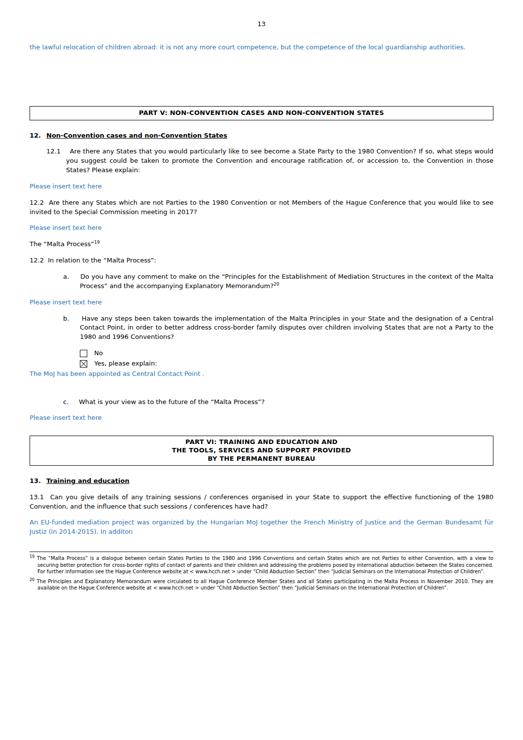13
the lawful relocation of children abroad: it is not any more court competence, but the competence of the local guardianship authorities.
PART V: NON-CONVENTION CASES AND NON-CONVENTION STATES
12. Non-Convention cases and non-Convention States
12.1 Are there any States that you would particularly like to see become a State Party to the 1980 Convention? If so, what steps would you suggest could be taken to promote the Convention and encourage ratification of, or accession to, the Convention in those States? Please explain:
Please insert text here
12.2 Are there any States which are not Parties to the 1980 Convention or not Members of the Hague Conference that you would like to see invited to the Special Commission meeting in 2017?
Please insert text here
The “Malta Process”19
12.2 In relation to the “Malta Process”:
a. Do you have any comment to make on the “Principles for the Establishment of Mediation Structures in the context of the Malta Process” and the accompanying Explanatory Memorandum?20
Please insert text here
b. Have any steps been taken towards the implementation of the Malta Principles in your State and the designation of a Central Contact Point, in order to better address cross-border family disputes over children involving States that are not a Party to the 1980 and 1996 Conventions?
No
Yes, please explain:
The MoJ has been appointed as Central Contact Point .
c. What is your view as to the future of the “Malta Process”?
Please insert text here
PART VI: TRAINING AND EDUCATION AND
THE TOOLS, SERVICES AND SUPPORT PROVIDED
BY THE PERMANENT BUREAU
13. Training and education
13.1 Can you give details of any training sessions / conferences organised in your State to support the effective functioning of the 1980 Convention, and the influence that such sessions / conferences have had?
An EU-funded mediation project was organized by the Hungarian MoJ together the French Ministry of Justice and the German Bundesamt für Justiz (in 2014-2015). In additon
19 The “Malta Process” is a dialogue between certain States Parties to the 1980 and 1996 Conventions and certain States which are not Parties to either Convention, with a view to securing better protection for cross-border rights of contact of parents and their children and addressing the problems posed by international abduction between the States concerned. For further information see the Hague Conference website at < www.hcch.net > under “Child Abduction Section” then “Judicial Seminars on the International Protection of Children”.
20 The Principles and Explanatory Memorandum were circulated to all Hague Conference Member States and all States participating in the Malta Process in November 2010. They are available on the Hague Conference website at < www.hcch.net > under “Child Abduction Section” then “Judicial Seminars on the International Protection of Children”.